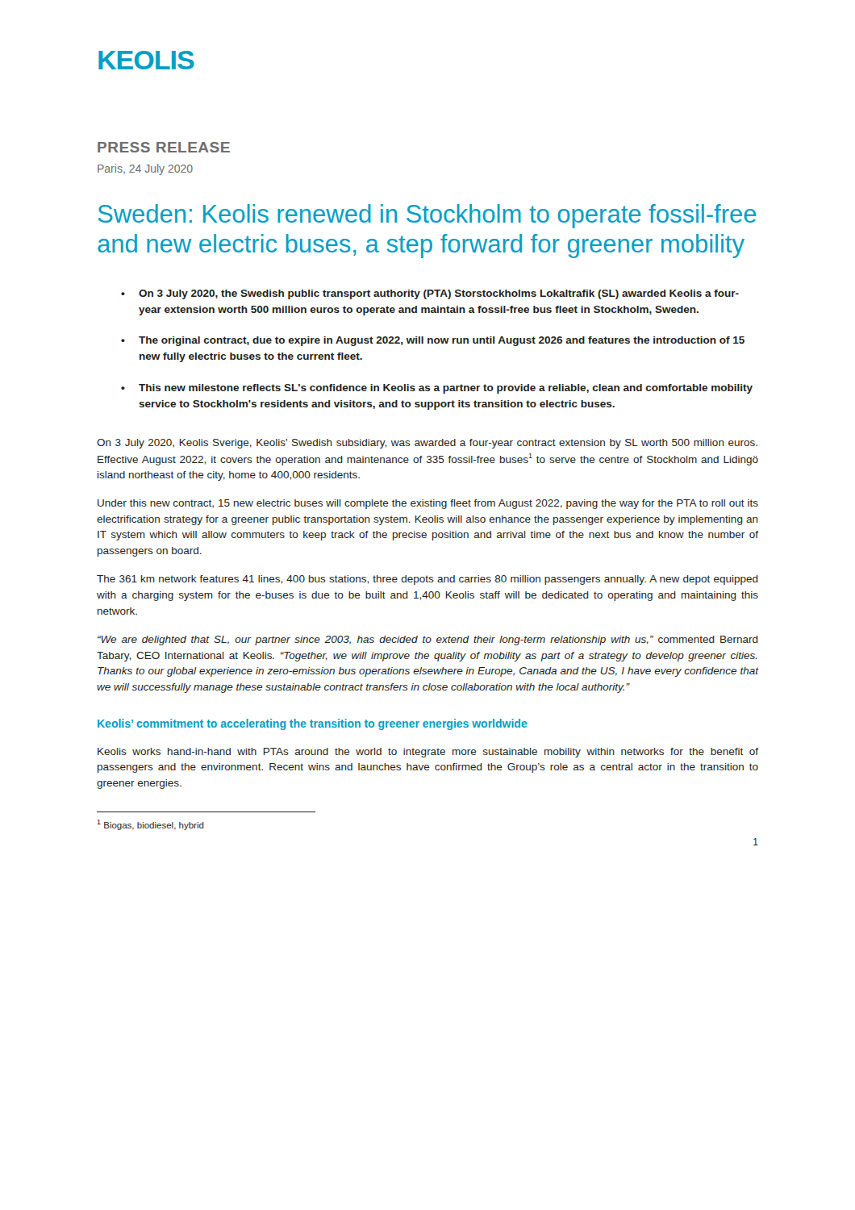KЕOLIS
PRESS RELEASE
Paris, 24 July 2020
Sweden: Keolis renewed in Stockholm to operate fossil-free and new electric buses, a step forward for greener mobility
On 3 July 2020, the Swedish public transport authority (PTA) Storstockholms Lokaltrafik (SL) awarded Keolis a four-year extension worth 500 million euros to operate and maintain a fossil-free bus fleet in Stockholm, Sweden.
The original contract, due to expire in August 2022, will now run until August 2026 and features the introduction of 15 new fully electric buses to the current fleet.
This new milestone reflects SL's confidence in Keolis as a partner to provide a reliable, clean and comfortable mobility service to Stockholm's residents and visitors, and to support its transition to electric buses.
On 3 July 2020, Keolis Sverige, Keolis' Swedish subsidiary, was awarded a four-year contract extension by SL worth 500 million euros. Effective August 2022, it covers the operation and maintenance of 335 fossil-free buses1 to serve the centre of Stockholm and Lidingö island northeast of the city, home to 400,000 residents.
Under this new contract, 15 new electric buses will complete the existing fleet from August 2022, paving the way for the PTA to roll out its electrification strategy for a greener public transportation system. Keolis will also enhance the passenger experience by implementing an IT system which will allow commuters to keep track of the precise position and arrival time of the next bus and know the number of passengers on board.
The 361 km network features 41 lines, 400 bus stations, three depots and carries 80 million passengers annually. A new depot equipped with a charging system for the e-buses is due to be built and 1,400 Keolis staff will be dedicated to operating and maintaining this network.
“We are delighted that SL, our partner since 2003, has decided to extend their long-term relationship with us,” commented Bernard Tabary, CEO International at Keolis. “Together, we will improve the quality of mobility as part of a strategy to develop greener cities. Thanks to our global experience in zero-emission bus operations elsewhere in Europe, Canada and the US, I have every confidence that we will successfully manage these sustainable contract transfers in close collaboration with the local authority.”
Keolis’ commitment to accelerating the transition to greener energies worldwide
Keolis works hand-in-hand with PTAs around the world to integrate more sustainable mobility within networks for the benefit of passengers and the environment. Recent wins and launches have confirmed the Group’s role as a central actor in the transition to greener energies.
1 Biogas, biodiesel, hybrid
1